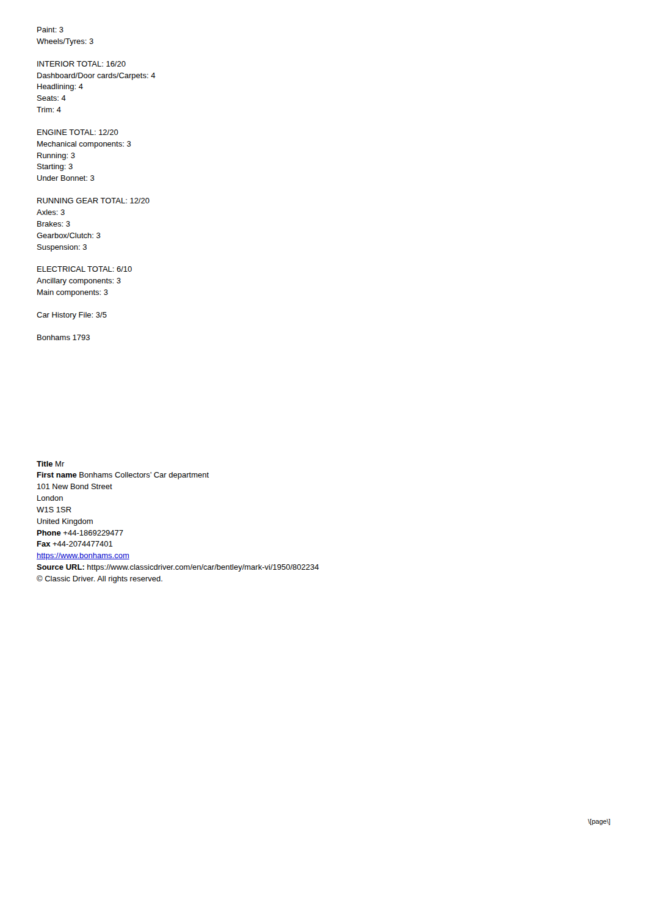Paint: 3
Wheels/Tyres: 3
INTERIOR TOTAL: 16/20
Dashboard/Door cards/Carpets: 4
Headlining: 4
Seats: 4
Trim: 4
ENGINE TOTAL: 12/20
Mechanical components: 3
Running: 3
Starting: 3
Under Bonnet: 3
RUNNING GEAR TOTAL: 12/20
Axles: 3
Brakes: 3
Gearbox/Clutch: 3
Suspension: 3
ELECTRICAL TOTAL: 6/10
Ancillary components: 3
Main components: 3
Car History File: 3/5
Bonhams 1793
Title Mr
First name Bonhams Collectors’ Car department
101 New Bond Street
London
W1S 1SR
United Kingdom
Phone +44-1869229477
Fax +44-2074477401
https://www.bonhams.com
Source URL: https://www.classicdriver.com/en/car/bentley/mark-vi/1950/802234
© Classic Driver. All rights reserved.
\[page\]